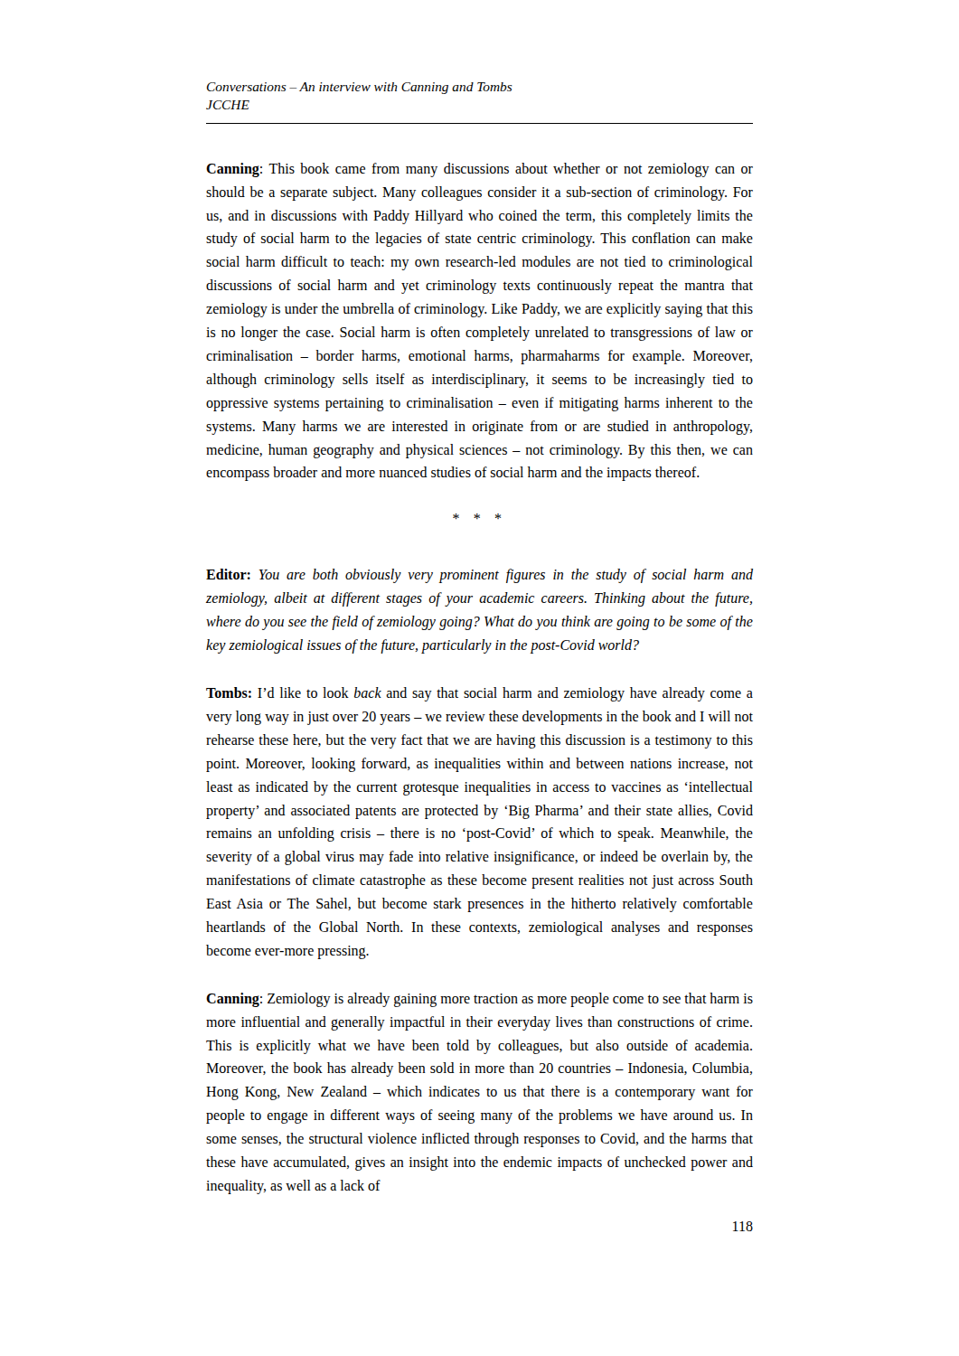Conversations – An interview with Canning and Tombs
JCCHE
Canning: This book came from many discussions about whether or not zemiology can or should be a separate subject. Many colleagues consider it a sub-section of criminology. For us, and in discussions with Paddy Hillyard who coined the term, this completely limits the study of social harm to the legacies of state centric criminology. This conflation can make social harm difficult to teach: my own research-led modules are not tied to criminological discussions of social harm and yet criminology texts continuously repeat the mantra that zemiology is under the umbrella of criminology. Like Paddy, we are explicitly saying that this is no longer the case. Social harm is often completely unrelated to transgressions of law or criminalisation – border harms, emotional harms, pharmaharms for example. Moreover, although criminology sells itself as interdisciplinary, it seems to be increasingly tied to oppressive systems pertaining to criminalisation – even if mitigating harms inherent to the systems. Many harms we are interested in originate from or are studied in anthropology, medicine, human geography and physical sciences – not criminology. By this then, we can encompass broader and more nuanced studies of social harm and the impacts thereof.
* * *
Editor: You are both obviously very prominent figures in the study of social harm and zemiology, albeit at different stages of your academic careers. Thinking about the future, where do you see the field of zemiology going? What do you think are going to be some of the key zemiological issues of the future, particularly in the post-Covid world?
Tombs: I’d like to look back and say that social harm and zemiology have already come a very long way in just over 20 years – we review these developments in the book and I will not rehearse these here, but the very fact that we are having this discussion is a testimony to this point. Moreover, looking forward, as inequalities within and between nations increase, not least as indicated by the current grotesque inequalities in access to vaccines as ‘intellectual property’ and associated patents are protected by ‘Big Pharma’ and their state allies, Covid remains an unfolding crisis – there is no ‘post-Covid’ of which to speak. Meanwhile, the severity of a global virus may fade into relative insignificance, or indeed be overlain by, the manifestations of climate catastrophe as these become present realities not just across South East Asia or The Sahel, but become stark presences in the hitherto relatively comfortable heartlands of the Global North. In these contexts, zemiological analyses and responses become ever-more pressing.
Canning: Zemiology is already gaining more traction as more people come to see that harm is more influential and generally impactful in their everyday lives than constructions of crime. This is explicitly what we have been told by colleagues, but also outside of academia. Moreover, the book has already been sold in more than 20 countries – Indonesia, Columbia, Hong Kong, New Zealand – which indicates to us that there is a contemporary want for people to engage in different ways of seeing many of the problems we have around us. In some senses, the structural violence inflicted through responses to Covid, and the harms that these have accumulated, gives an insight into the endemic impacts of unchecked power and inequality, as well as a lack of
118